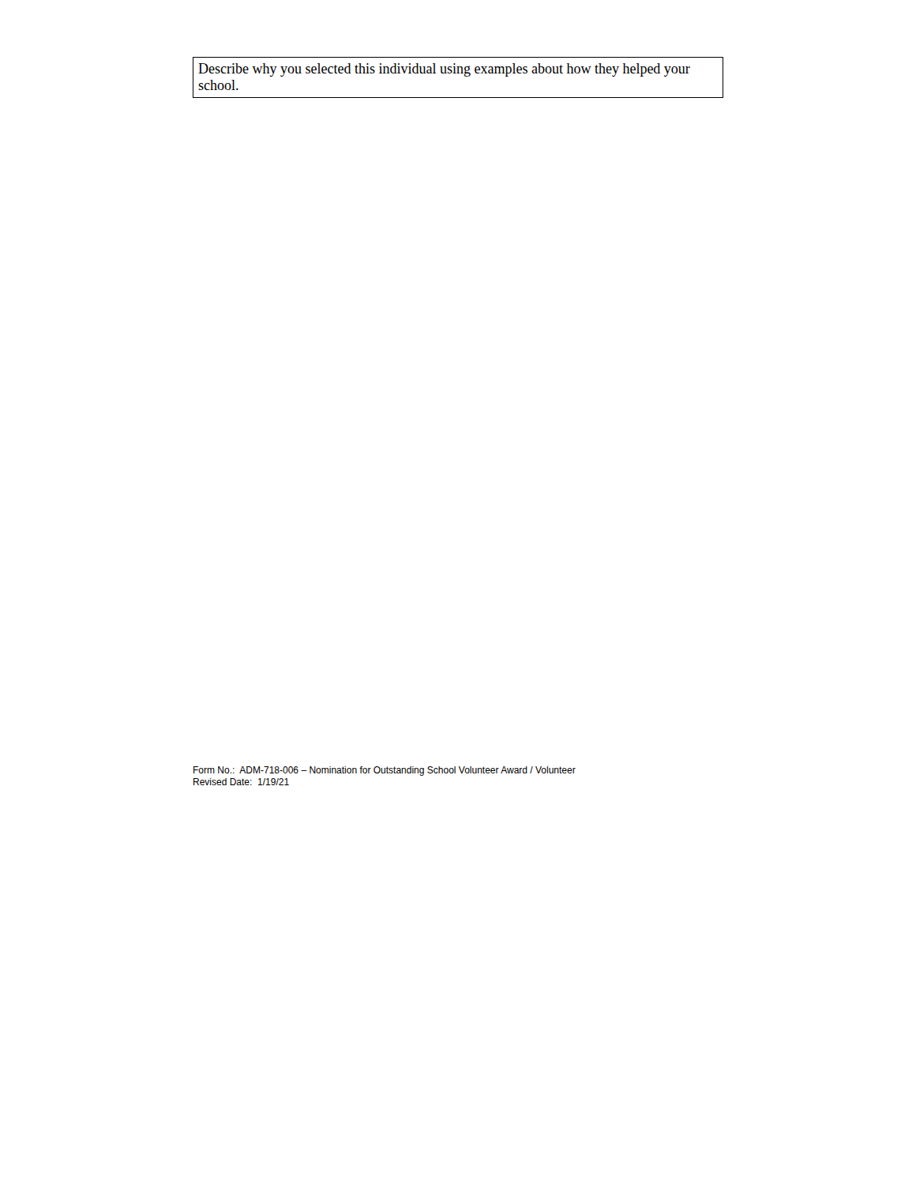Describe why you selected this individual using examples about how they helped your school.
Form No.: ADM-718-006 – Nomination for Outstanding School Volunteer Award / Volunteer
Revised Date: 1/19/21